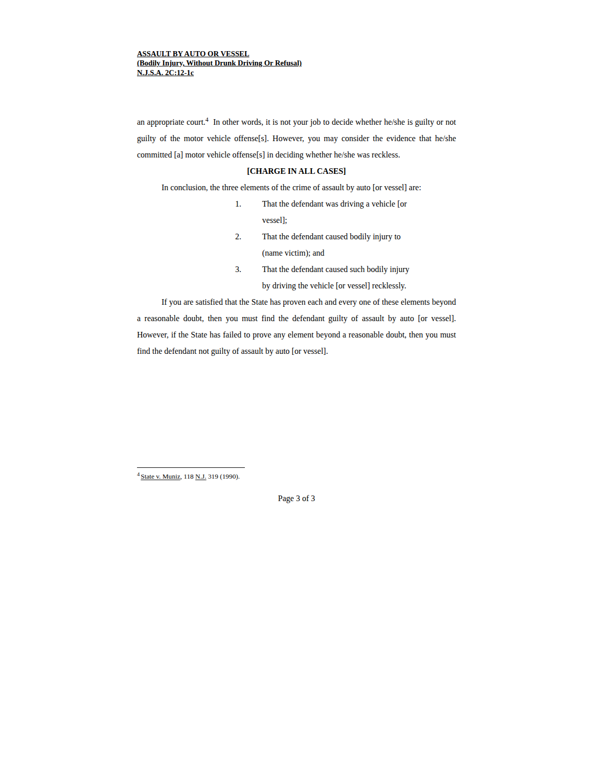ASSAULT BY AUTO OR VESSEL
(Bodily Injury, Without Drunk Driving Or Refusal)
N.J.S.A. 2C:12-1c
an appropriate court.4 In other words, it is not your job to decide whether he/she is guilty or not guilty of the motor vehicle offense[s]. However, you may consider the evidence that he/she committed [a] motor vehicle offense[s] in deciding whether he/she was reckless.
[CHARGE IN ALL CASES]
In conclusion, the three elements of the crime of assault by auto [or vessel] are:
1. That the defendant was driving a vehicle [or vessel];
2. That the defendant caused bodily injury to (name victim); and
3. That the defendant caused such bodily injury by driving the vehicle [or vessel] recklessly.
If you are satisfied that the State has proven each and every one of these elements beyond a reasonable doubt, then you must find the defendant guilty of assault by auto [or vessel]. However, if the State has failed to prove any element beyond a reasonable doubt, then you must find the defendant not guilty of assault by auto [or vessel].
4 State v. Muniz, 118 N.J. 319 (1990).
Page 3 of 3